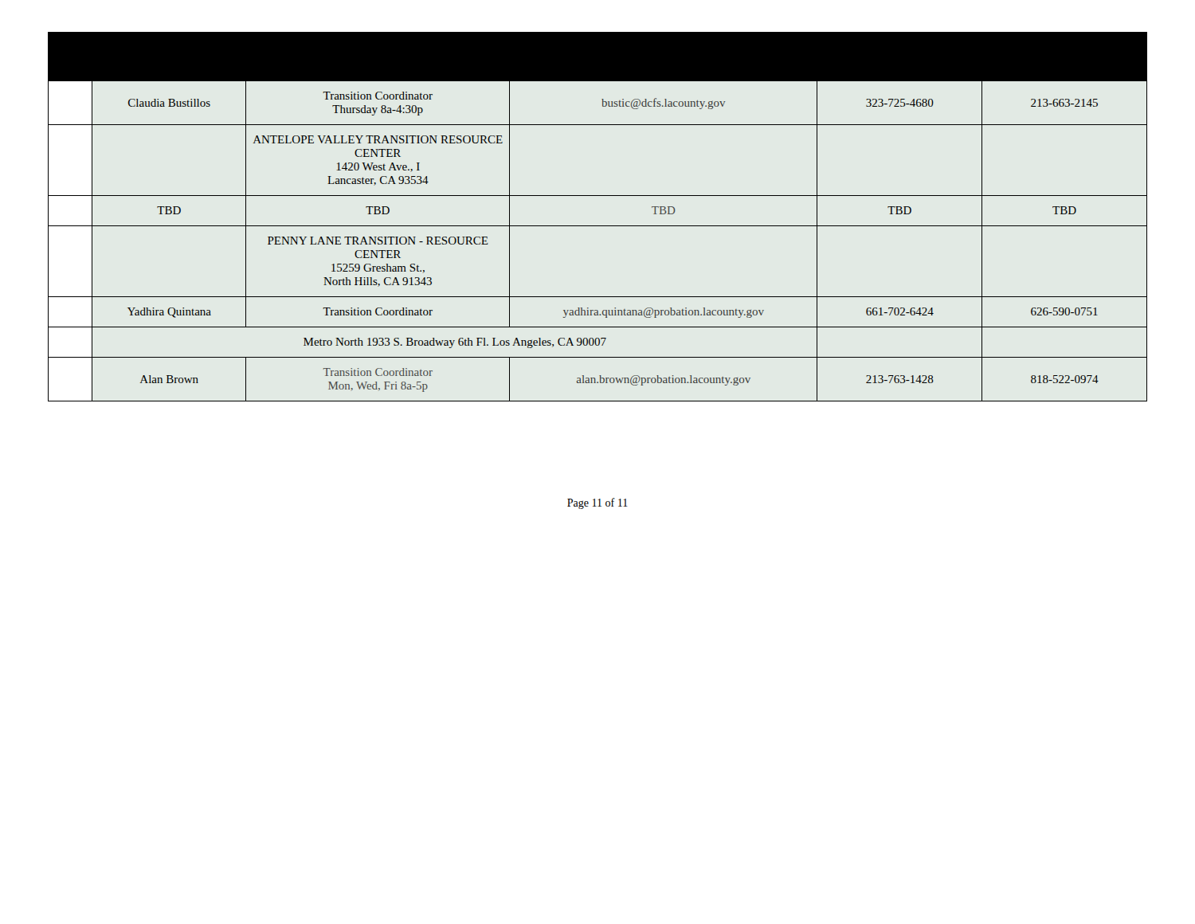| | Claudia Bustillos | Transition Coordinator Thursday 8a-4:30p | bustic@dcfs.lacounty.gov | 323-725-4680 | 213-663-2145 |
| | | ANTELOPE VALLEY TRANSITION RESOURCE CENTER 1420 West Ave., I Lancaster, CA 93534 | | | |
| | TBD | TBD | TBD | TBD | TBD |
| | | PENNY LANE TRANSITION - RESOURCE CENTER 15259 Gresham St., North Hills, CA 91343 | | | |
| | Yadhira Quintana | Transition Coordinator | yadhira.quintana@probation.lacounty.gov | 661-702-6424 | 626-590-0751 |
| | Metro North 1933 S. Broadway 6th Fl. Los Angeles, CA 90007 | | |
| | Alan Brown | Transition Coordinator Mon, Wed, Fri 8a-5p | alan.brown@probation.lacounty.gov | 213-763-1428 | 818-522-0974 |
Page 11 of 11